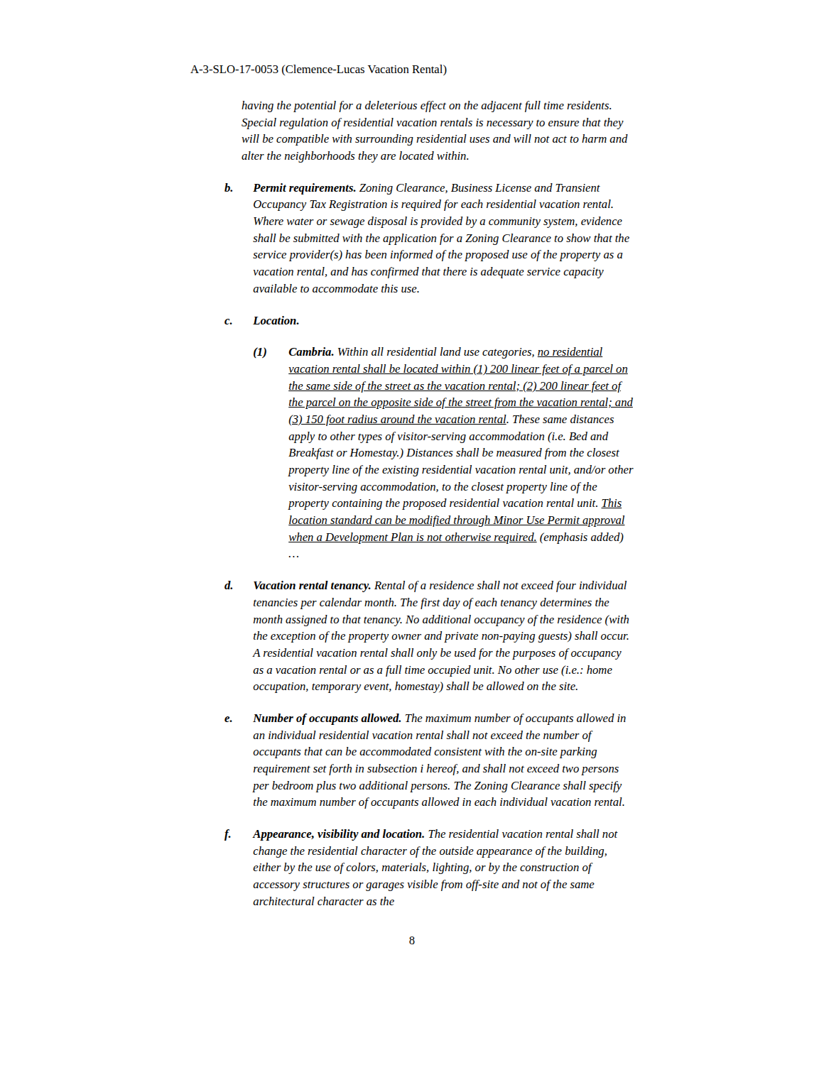A-3-SLO-17-0053 (Clemence-Lucas Vacation Rental)
having the potential for a deleterious effect on the adjacent full time residents. Special regulation of residential vacation rentals is necessary to ensure that they will be compatible with surrounding residential uses and will not act to harm and alter the neighborhoods they are located within.
b. Permit requirements. Zoning Clearance, Business License and Transient Occupancy Tax Registration is required for each residential vacation rental. Where water or sewage disposal is provided by a community system, evidence shall be submitted with the application for a Zoning Clearance to show that the service provider(s) has been informed of the proposed use of the property as a vacation rental, and has confirmed that there is adequate service capacity available to accommodate this use.
c. Location.
(1) Cambria. Within all residential land use categories, no residential vacation rental shall be located within (1) 200 linear feet of a parcel on the same side of the street as the vacation rental; (2) 200 linear feet of the parcel on the opposite side of the street from the vacation rental; and (3) 150 foot radius around the vacation rental. These same distances apply to other types of visitor-serving accommodation (i.e. Bed and Breakfast or Homestay.) Distances shall be measured from the closest property line of the existing residential vacation rental unit, and/or other visitor-serving accommodation, to the closest property line of the property containing the proposed residential vacation rental unit. This location standard can be modified through Minor Use Permit approval when a Development Plan is not otherwise required. (emphasis added) …
d. Vacation rental tenancy. Rental of a residence shall not exceed four individual tenancies per calendar month. The first day of each tenancy determines the month assigned to that tenancy. No additional occupancy of the residence (with the exception of the property owner and private non-paying guests) shall occur. A residential vacation rental shall only be used for the purposes of occupancy as a vacation rental or as a full time occupied unit. No other use (i.e.: home occupation, temporary event, homestay) shall be allowed on the site.
e. Number of occupants allowed. The maximum number of occupants allowed in an individual residential vacation rental shall not exceed the number of occupants that can be accommodated consistent with the on-site parking requirement set forth in subsection i hereof, and shall not exceed two persons per bedroom plus two additional persons. The Zoning Clearance shall specify the maximum number of occupants allowed in each individual vacation rental.
f. Appearance, visibility and location. The residential vacation rental shall not change the residential character of the outside appearance of the building, either by the use of colors, materials, lighting, or by the construction of accessory structures or garages visible from off-site and not of the same architectural character as the
8